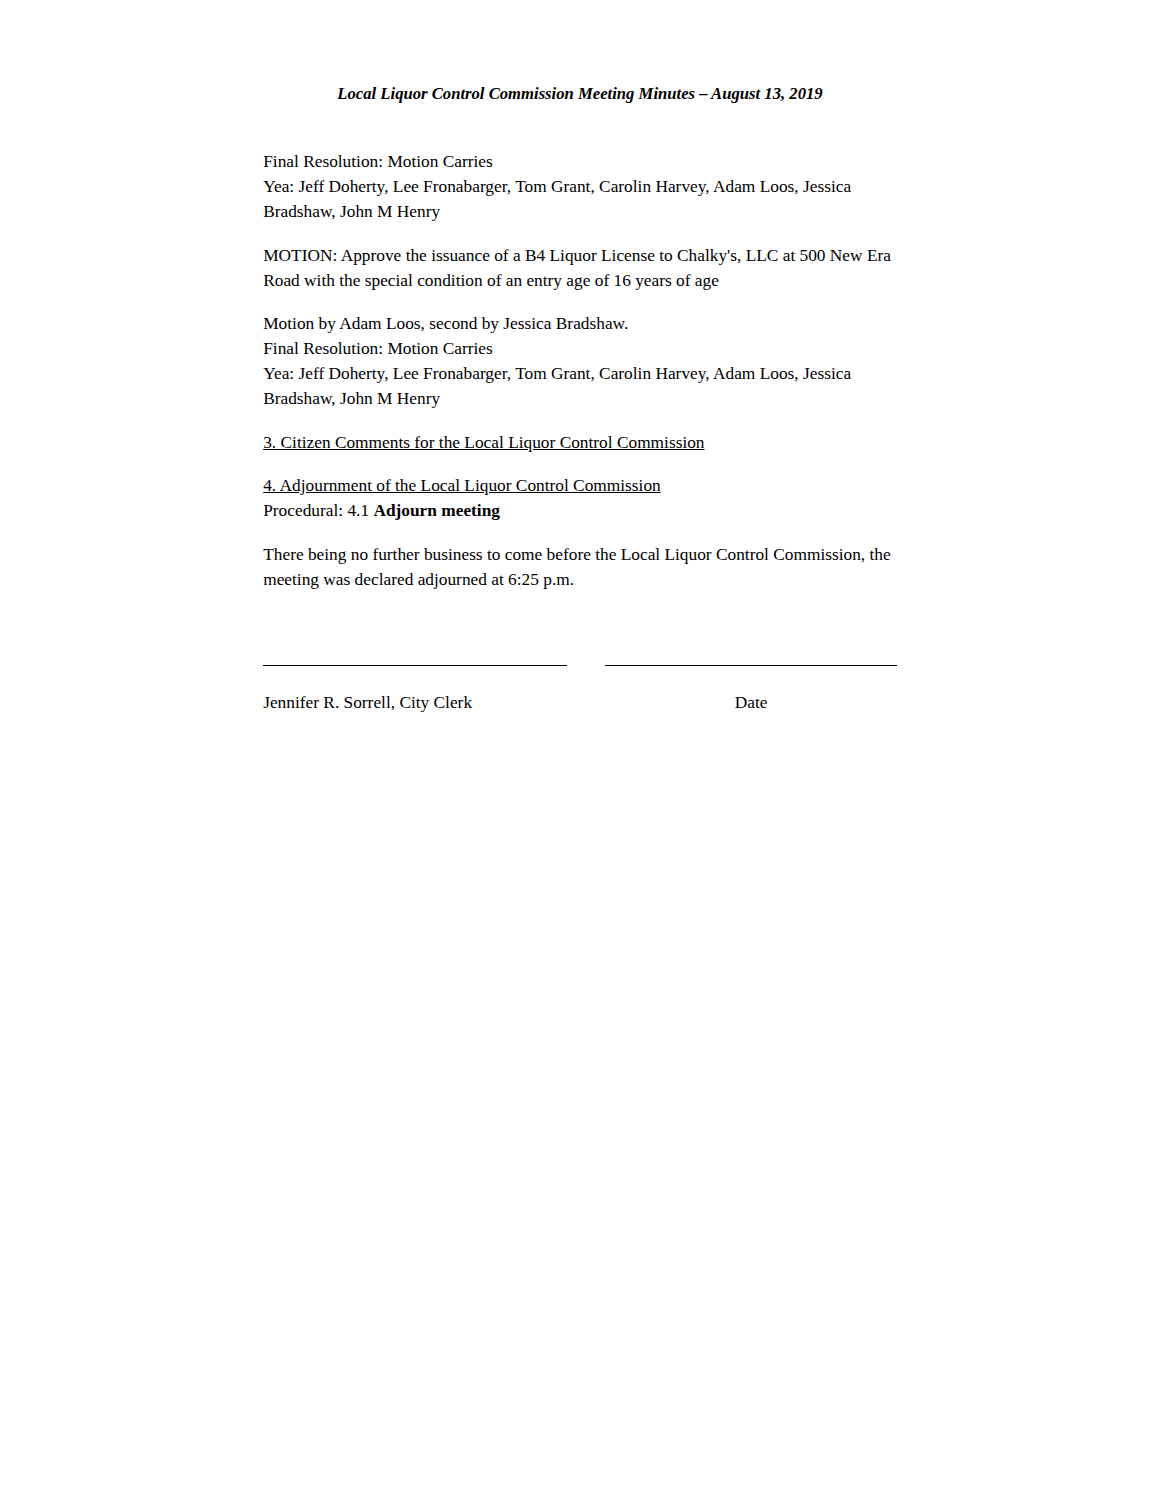Local Liquor Control Commission Meeting Minutes – August 13, 2019
Final Resolution: Motion Carries
Yea: Jeff Doherty, Lee Fronabarger, Tom Grant, Carolin Harvey, Adam Loos, Jessica Bradshaw, John M Henry
MOTION: Approve the issuance of a B4 Liquor License to Chalky's, LLC at 500 New Era Road with the special condition of an entry age of 16 years of age
Motion by Adam Loos, second by Jessica Bradshaw.
Final Resolution: Motion Carries
Yea: Jeff Doherty, Lee Fronabarger, Tom Grant, Carolin Harvey, Adam Loos, Jessica Bradshaw, John M Henry
3. Citizen Comments for the Local Liquor Control Commission
4. Adjournment of the Local Liquor Control Commission
Procedural: 4.1 Adjourn meeting
There being no further business to come before the Local Liquor Control Commission, the meeting was declared adjourned at 6:25 p.m.
| Jennifer R. Sorrell, City Clerk | | Date |